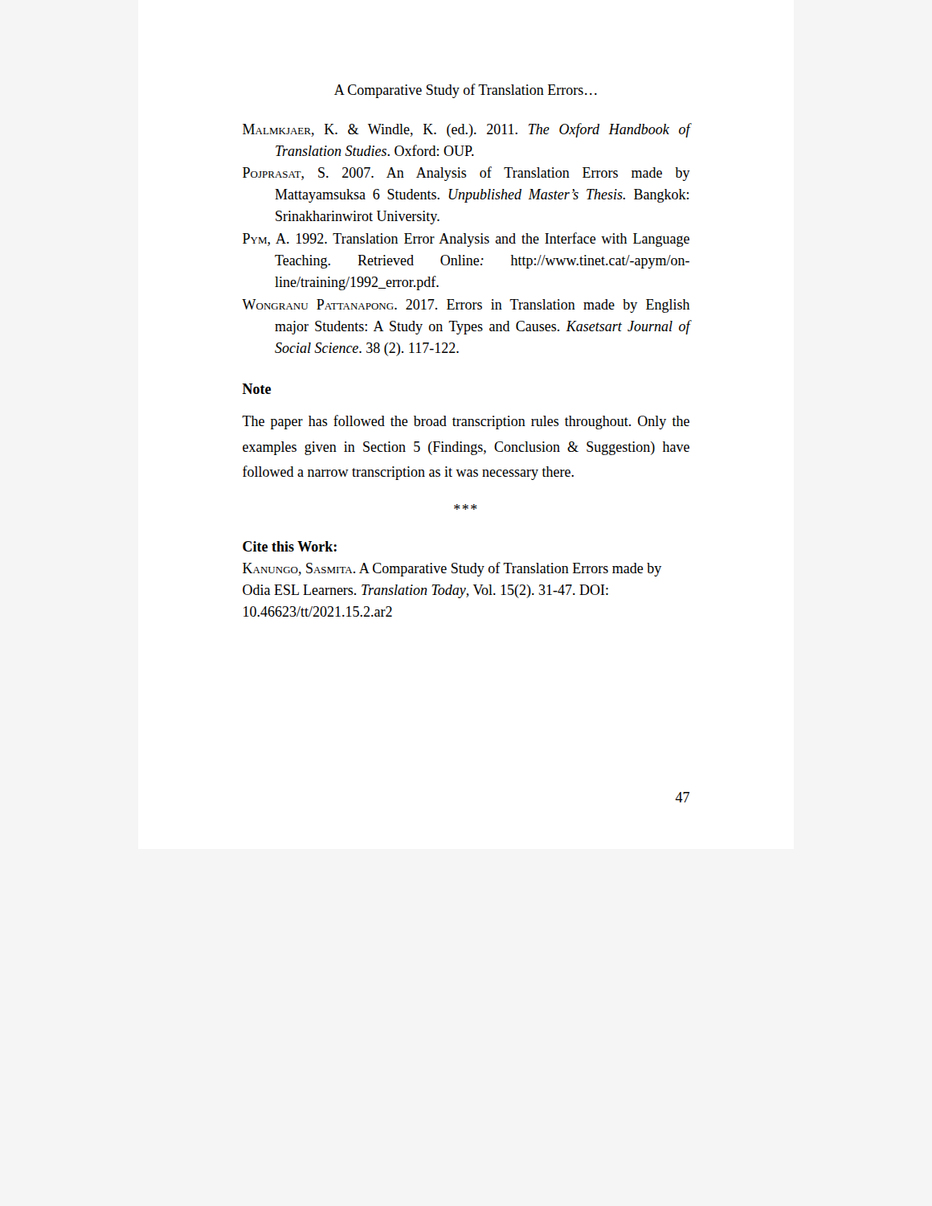A Comparative Study of Translation Errors…
Malmkjaer, K. & Windle, K. (ed.). 2011. The Oxford Handbook of Translation Studies. Oxford: OUP.
Pojprasat, S. 2007. An Analysis of Translation Errors made by Mattayamsuksa 6 Students. Unpublished Master’s Thesis. Bangkok: Srinakharinwirot University.
Pym, A. 1992. Translation Error Analysis and the Interface with Language Teaching. Retrieved Online: http://www.tinet.cat/-apym/on-line/training/1992_error.pdf.
Wongranu Pattanapong. 2017. Errors in Translation made by English major Students: A Study on Types and Causes. Kasetsart Journal of Social Science. 38 (2). 117-122.
Note
The paper has followed the broad transcription rules throughout. Only the examples given in Section 5 (Findings, Conclusion & Suggestion) have followed a narrow transcription as it was necessary there.
***
Cite this Work:
Kanungo, Sasmita. A Comparative Study of Translation Errors made by Odia ESL Learners. Translation Today, Vol. 15(2). 31-47. DOI: 10.46623/tt/2021.15.2.ar2
47